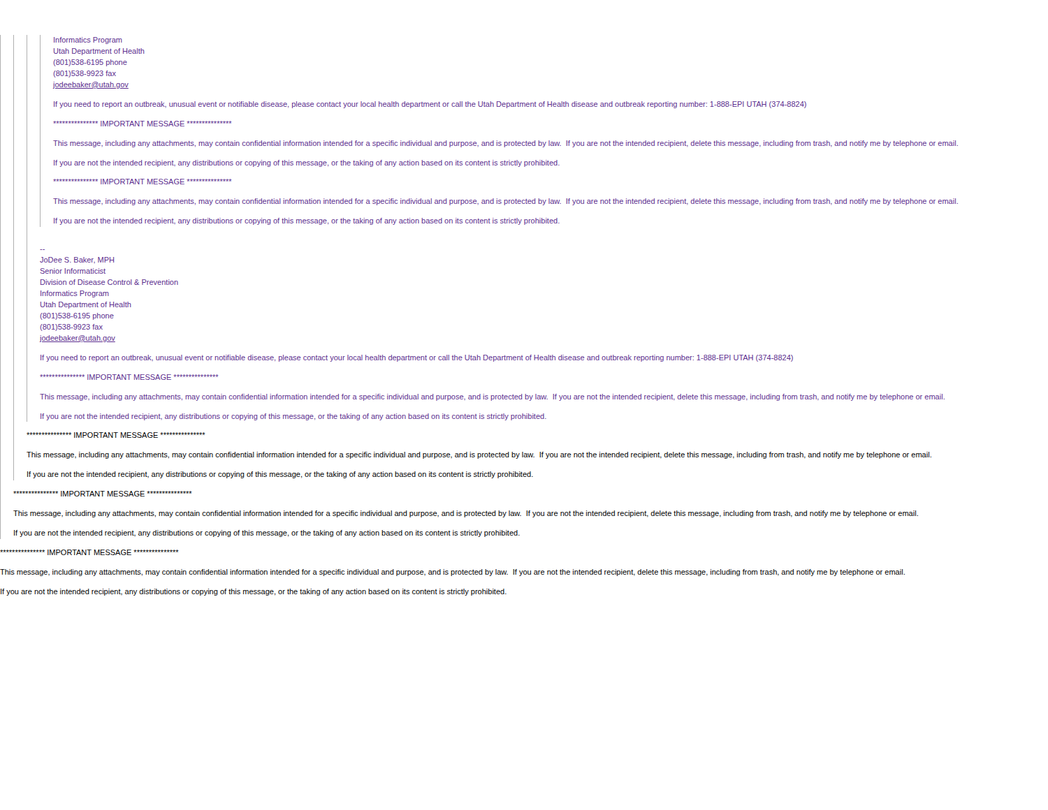Informatics Program
Utah Department of Health
(801)538-6195 phone
(801)538-9923 fax
jodeebaker@utah.gov
If you need to report an outbreak, unusual event or notifiable disease, please contact your local health department or call the Utah Department of Health disease and outbreak reporting number: 1-888-EPI UTAH (374-8824)
*************** IMPORTANT MESSAGE ***************
This message, including any attachments, may contain confidential information intended for a specific individual and purpose, and is protected by law. If you are not the intended recipient, delete this message, including from trash, and notify me by telephone or email.
If you are not the intended recipient, any distributions or copying of this message, or the taking of any action based on its content is strictly prohibited.
*************** IMPORTANT MESSAGE ***************
This message, including any attachments, may contain confidential information intended for a specific individual and purpose, and is protected by law. If you are not the intended recipient, delete this message, including from trash, and notify me by telephone or email.
If you are not the intended recipient, any distributions or copying of this message, or the taking of any action based on its content is strictly prohibited.
--
JoDee S. Baker, MPH
Senior Informaticist
Division of Disease Control & Prevention
Informatics Program
Utah Department of Health
(801)538-6195 phone
(801)538-9923 fax
jodeebaker@utah.gov
If you need to report an outbreak, unusual event or notifiable disease, please contact your local health department or call the Utah Department of Health disease and outbreak reporting number: 1-888-EPI UTAH (374-8824)
*************** IMPORTANT MESSAGE ***************
This message, including any attachments, may contain confidential information intended for a specific individual and purpose, and is protected by law. If you are not the intended recipient, delete this message, including from trash, and notify me by telephone or email.
If you are not the intended recipient, any distributions or copying of this message, or the taking of any action based on its content is strictly prohibited.
*************** IMPORTANT MESSAGE ***************
This message, including any attachments, may contain confidential information intended for a specific individual and purpose, and is protected by law. If you are not the intended recipient, delete this message, including from trash, and notify me by telephone or email.
If you are not the intended recipient, any distributions or copying of this message, or the taking of any action based on its content is strictly prohibited.
*************** IMPORTANT MESSAGE ***************
This message, including any attachments, may contain confidential information intended for a specific individual and purpose, and is protected by law. If you are not the intended recipient, delete this message, including from trash, and notify me by telephone or email.
If you are not the intended recipient, any distributions or copying of this message, or the taking of any action based on its content is strictly prohibited.
*************** IMPORTANT MESSAGE ***************
This message, including any attachments, may contain confidential information intended for a specific individual and purpose, and is protected by law. If you are not the intended recipient, delete this message, including from trash, and notify me by telephone or email.
If you are not the intended recipient, any distributions or copying of this message, or the taking of any action based on its content is strictly prohibited.